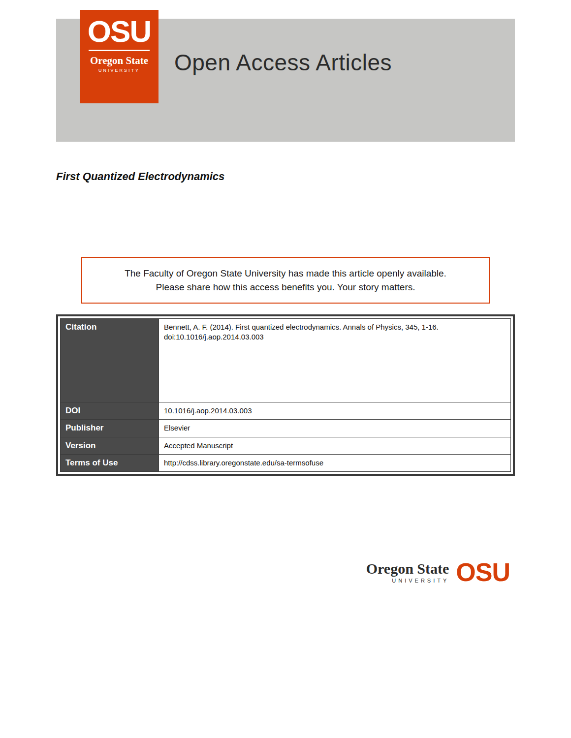OSU
Oregon State
UNIVERSITY
Open Access Articles
First Quantized Electrodynamics
The Faculty of Oregon State University has made this article openly available.
Please share how this access benefits you. Your story matters.
| Citation | Bennett, A. F. (2014). First quantized electrodynamics. Annals of Physics, 345, 1-16. doi:10.1016/j.aop.2014.03.003 |
| DOI | 10.1016/j.aop.2014.03.003 |
| Publisher | Elsevier |
| Version | Accepted Manuscript |
| Terms of Use | http://cdss.library.oregonstate.edu/sa-termsofuse |
Oregon State
UNIVERSITY
OSU